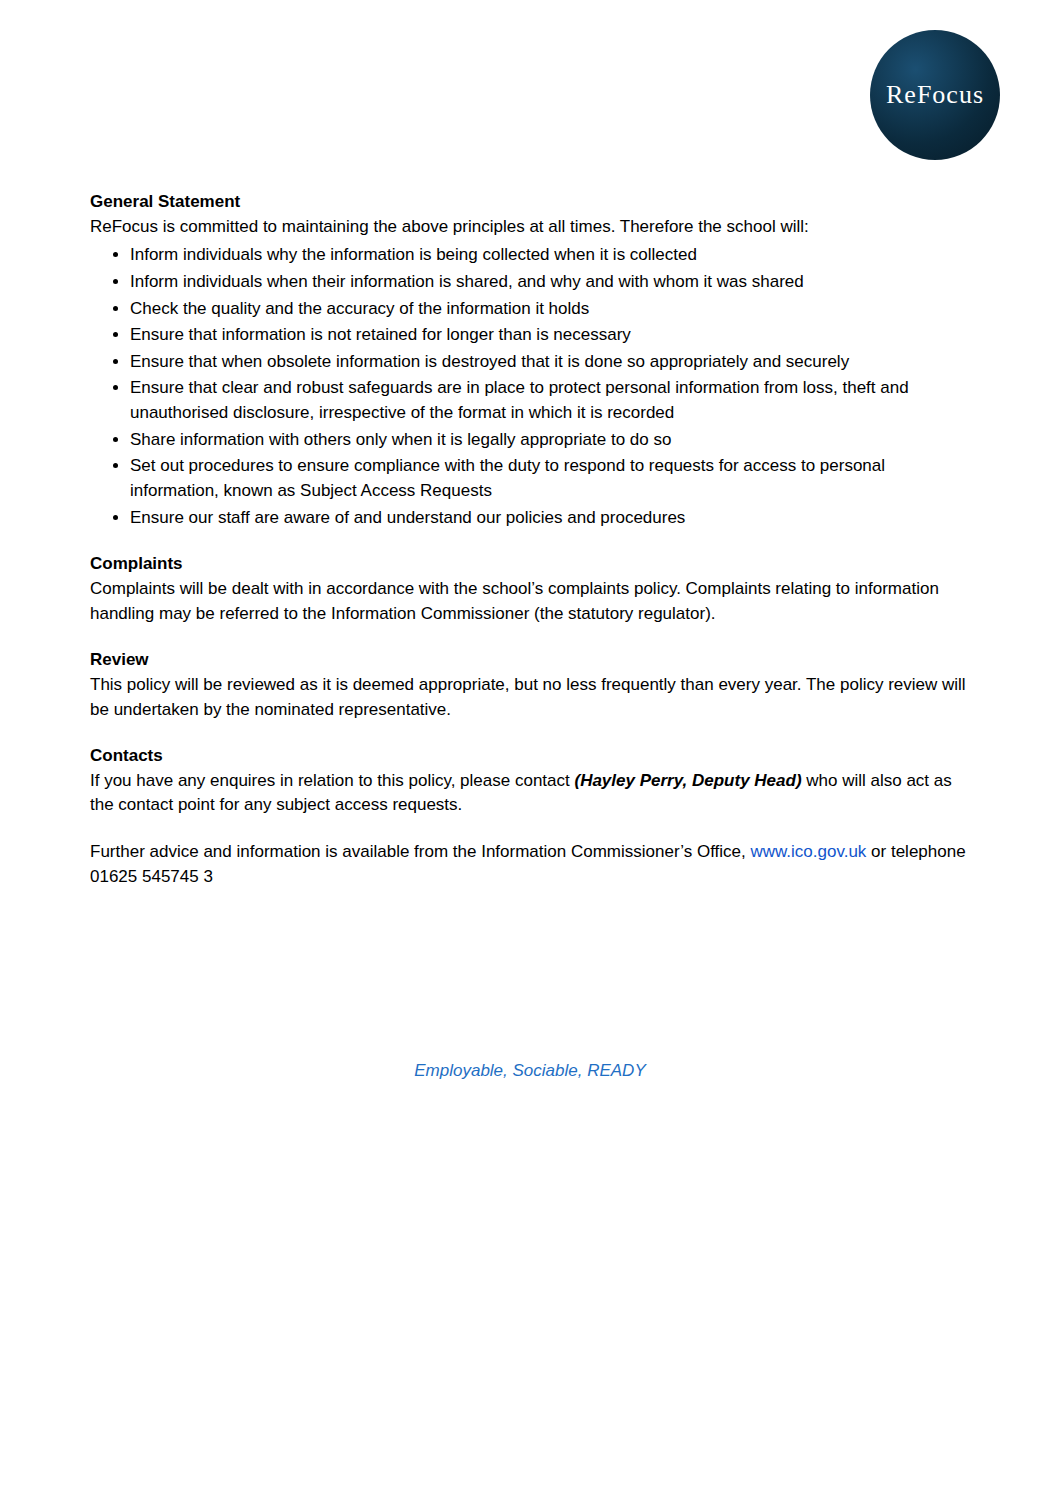ReFocus
General Statement
ReFocus is committed to maintaining the above principles at all times. Therefore the school will:
Inform individuals why the information is being collected when it is collected
Inform individuals when their information is shared, and why and with whom it was shared
Check the quality and the accuracy of the information it holds
Ensure that information is not retained for longer than is necessary
Ensure that when obsolete information is destroyed that it is done so appropriately and securely
Ensure that clear and robust safeguards are in place to protect personal information from loss, theft and unauthorised disclosure, irrespective of the format in which it is recorded
Share information with others only when it is legally appropriate to do so
Set out procedures to ensure compliance with the duty to respond to requests for access to personal information, known as Subject Access Requests
Ensure our staff are aware of and understand our policies and procedures
Complaints
Complaints will be dealt with in accordance with the school’s complaints policy. Complaints relating to information handling may be referred to the Information Commissioner (the statutory regulator).
Review
This policy will be reviewed as it is deemed appropriate, but no less frequently than every year. The policy review will be undertaken by the nominated representative.
Contacts
If you have any enquires in relation to this policy, please contact (Hayley Perry, Deputy Head) who will also act as the contact point for any subject access requests.
Further advice and information is available from the Information Commissioner’s Office, www.ico.gov.uk or telephone 01625 545745 3
Employable, Sociable, READY